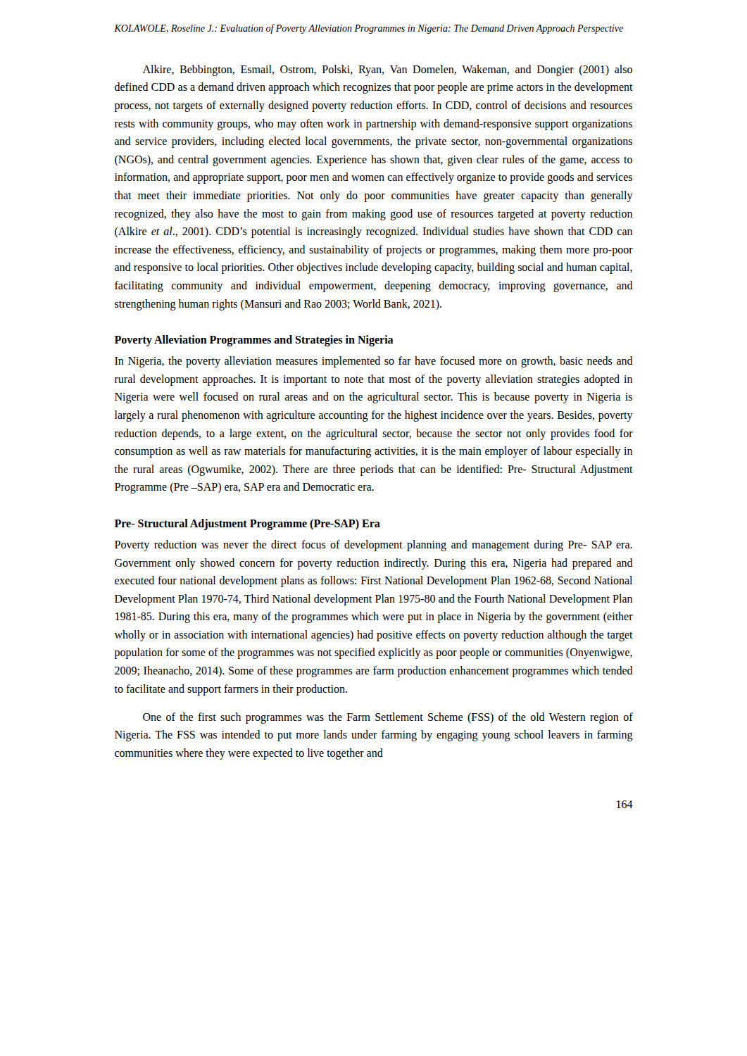KOLAWOLE, Roseline J.: Evaluation of Poverty Alleviation Programmes in Nigeria: The Demand Driven Approach Perspective
Alkire, Bebbington, Esmail, Ostrom, Polski, Ryan, Van Domelen, Wakeman, and Dongier (2001) also defined CDD as a demand driven approach which recognizes that poor people are prime actors in the development process, not targets of externally designed poverty reduction efforts. In CDD, control of decisions and resources rests with community groups, who may often work in partnership with demand-responsive support organizations and service providers, including elected local governments, the private sector, non-governmental organizations (NGOs), and central government agencies. Experience has shown that, given clear rules of the game, access to information, and appropriate support, poor men and women can effectively organize to provide goods and services that meet their immediate priorities. Not only do poor communities have greater capacity than generally recognized, they also have the most to gain from making good use of resources targeted at poverty reduction (Alkire et al., 2001). CDD’s potential is increasingly recognized. Individual studies have shown that CDD can increase the effectiveness, efficiency, and sustainability of projects or programmes, making them more pro-poor and responsive to local priorities. Other objectives include developing capacity, building social and human capital, facilitating community and individual empowerment, deepening democracy, improving governance, and strengthening human rights (Mansuri and Rao 2003; World Bank, 2021).
Poverty Alleviation Programmes and Strategies in Nigeria
In Nigeria, the poverty alleviation measures implemented so far have focused more on growth, basic needs and rural development approaches. It is important to note that most of the poverty alleviation strategies adopted in Nigeria were well focused on rural areas and on the agricultural sector. This is because poverty in Nigeria is largely a rural phenomenon with agriculture accounting for the highest incidence over the years. Besides, poverty reduction depends, to a large extent, on the agricultural sector, because the sector not only provides food for consumption as well as raw materials for manufacturing activities, it is the main employer of labour especially in the rural areas (Ogwumike, 2002). There are three periods that can be identified: Pre- Structural Adjustment Programme (Pre –SAP) era, SAP era and Democratic era.
Pre- Structural Adjustment Programme (Pre-SAP) Era
Poverty reduction was never the direct focus of development planning and management during Pre- SAP era. Government only showed concern for poverty reduction indirectly. During this era, Nigeria had prepared and executed four national development plans as follows: First National Development Plan 1962-68, Second National Development Plan 1970-74, Third National development Plan 1975-80 and the Fourth National Development Plan 1981-85. During this era, many of the programmes which were put in place in Nigeria by the government (either wholly or in association with international agencies) had positive effects on poverty reduction although the target population for some of the programmes was not specified explicitly as poor people or communities (Onyenwigwe, 2009; Iheanacho, 2014). Some of these programmes are farm production enhancement programmes which tended to facilitate and support farmers in their production.
One of the first such programmes was the Farm Settlement Scheme (FSS) of the old Western region of Nigeria. The FSS was intended to put more lands under farming by engaging young school leavers in farming communities where they were expected to live together and
164